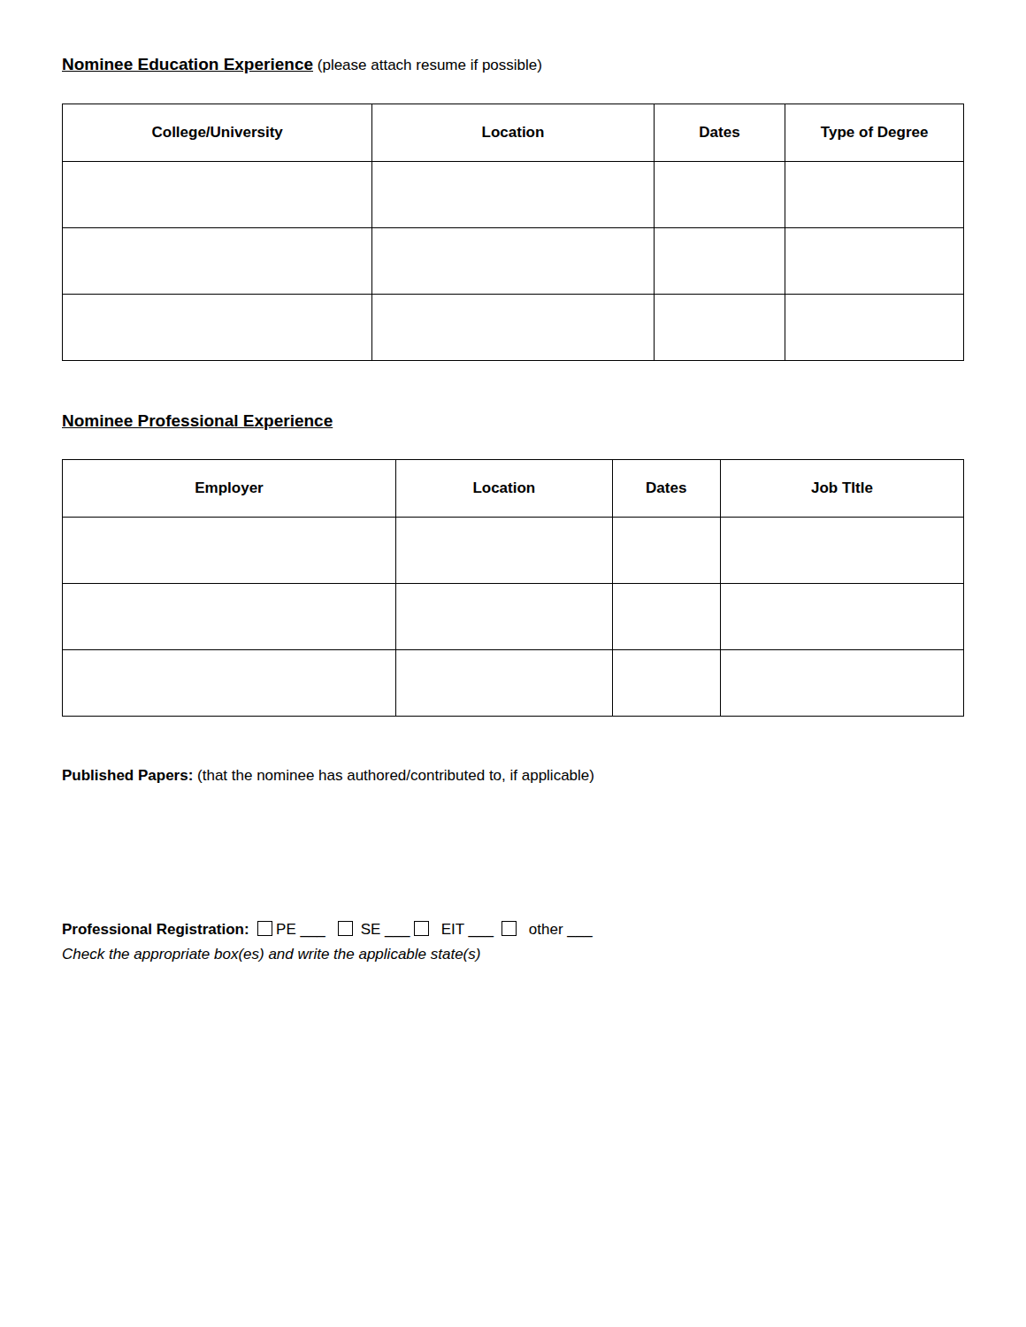Nominee Education Experience
(please attach resume if possible)
| College/University | Location | Dates | Type of Degree |
| --- | --- | --- | --- |
Nominee Professional Experience
| Employer | Location | Dates | Job TItle |
| --- | --- | --- | --- |
Published Papers: (that the nominee has authored/contributed to, if applicable)
Professional Registration: PE ___ SE ___ EIT ___ other ___
Check the appropriate box(es) and write the applicable state(s)